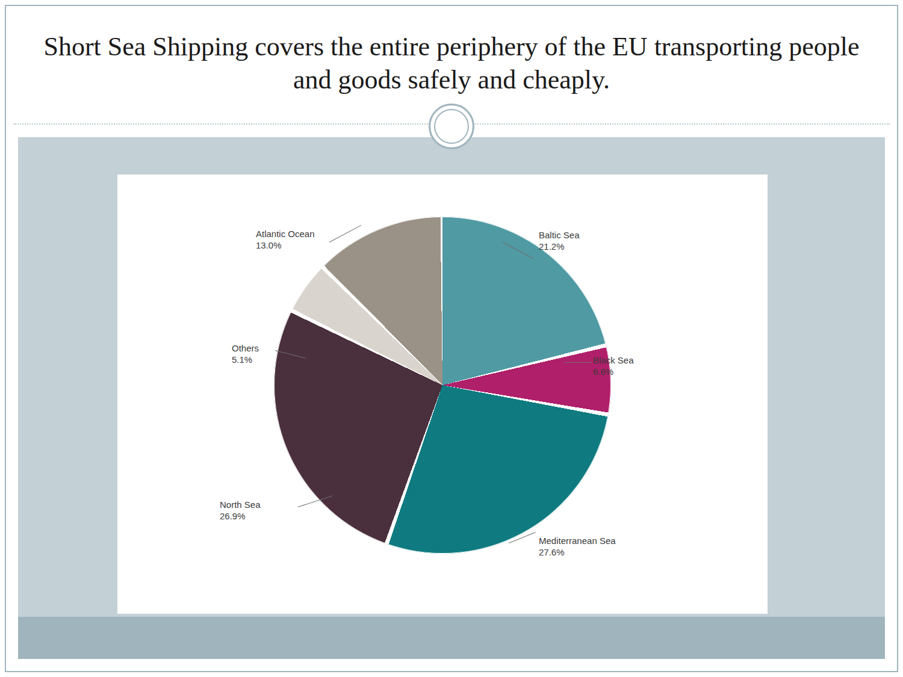Short Sea Shipping covers the entire periphery of the EU transporting people and goods safely and cheaply.
Baltic Sea21.2%
Black Sea6.6%
Mediterranean Sea27.6%
North Sea26.9%
Others5.1%
Atlantic Ocean13.0%